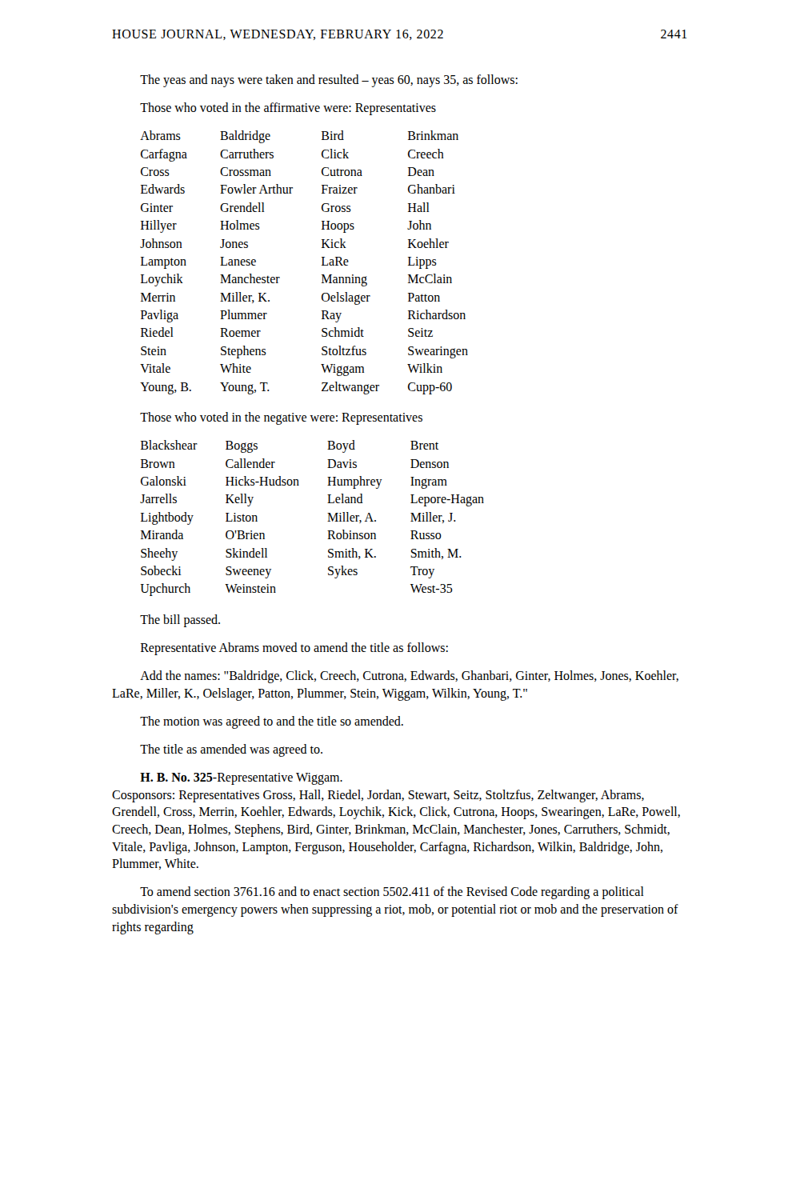HOUSE JOURNAL, WEDNESDAY, FEBRUARY 16, 2022 2441
The yeas and nays were taken and resulted – yeas 60, nays 35, as follows:
Those who voted in the affirmative were: Representatives
| Abrams | Baldridge | Bird | Brinkman |
| Carfagna | Carruthers | Click | Creech |
| Cross | Crossman | Cutrona | Dean |
| Edwards | Fowler Arthur | Fraizer | Ghanbari |
| Ginter | Grendell | Gross | Hall |
| Hillyer | Holmes | Hoops | John |
| Johnson | Jones | Kick | Koehler |
| Lampton | Lanese | LaRe | Lipps |
| Loychik | Manchester | Manning | McClain |
| Merrin | Miller, K. | Oelslager | Patton |
| Pavliga | Plummer | Ray | Richardson |
| Riedel | Roemer | Schmidt | Seitz |
| Stein | Stephens | Stoltzfus | Swearingen |
| Vitale | White | Wiggam | Wilkin |
| Young, B. | Young, T. | Zeltwanger | Cupp-60 |
Those who voted in the negative were: Representatives
| Blackshear | Boggs | Boyd | Brent |
| Brown | Callender | Davis | Denson |
| Galonski | Hicks-Hudson | Humphrey | Ingram |
| Jarrells | Kelly | Leland | Lepore-Hagan |
| Lightbody | Liston | Miller, A. | Miller, J. |
| Miranda | O'Brien | Robinson | Russo |
| Sheehy | Skindell | Smith, K. | Smith, M. |
| Sobecki | Sweeney | Sykes | Troy |
| Upchurch | Weinstein | | West-35 |
The bill passed.
Representative Abrams moved to amend the title as follows:
Add the names: "Baldridge, Click, Creech, Cutrona, Edwards, Ghanbari, Ginter, Holmes, Jones, Koehler, LaRe, Miller, K., Oelslager, Patton, Plummer, Stein, Wiggam, Wilkin, Young, T."
The motion was agreed to and the title so amended.
The title as amended was agreed to.
H. B. No. 325-Representative Wiggam.
Cosponsors: Representatives Gross, Hall, Riedel, Jordan, Stewart, Seitz, Stoltzfus, Zeltwanger, Abrams, Grendell, Cross, Merrin, Koehler, Edwards, Loychik, Kick, Click, Cutrona, Hoops, Swearingen, LaRe, Powell, Creech, Dean, Holmes, Stephens, Bird, Ginter, Brinkman, McClain, Manchester, Jones, Carruthers, Schmidt, Vitale, Pavliga, Johnson, Lampton, Ferguson, Householder, Carfagna, Richardson, Wilkin, Baldridge, John, Plummer, White.
To amend section 3761.16 and to enact section 5502.411 of the Revised Code regarding a political subdivision's emergency powers when suppressing a riot, mob, or potential riot or mob and the preservation of rights regarding